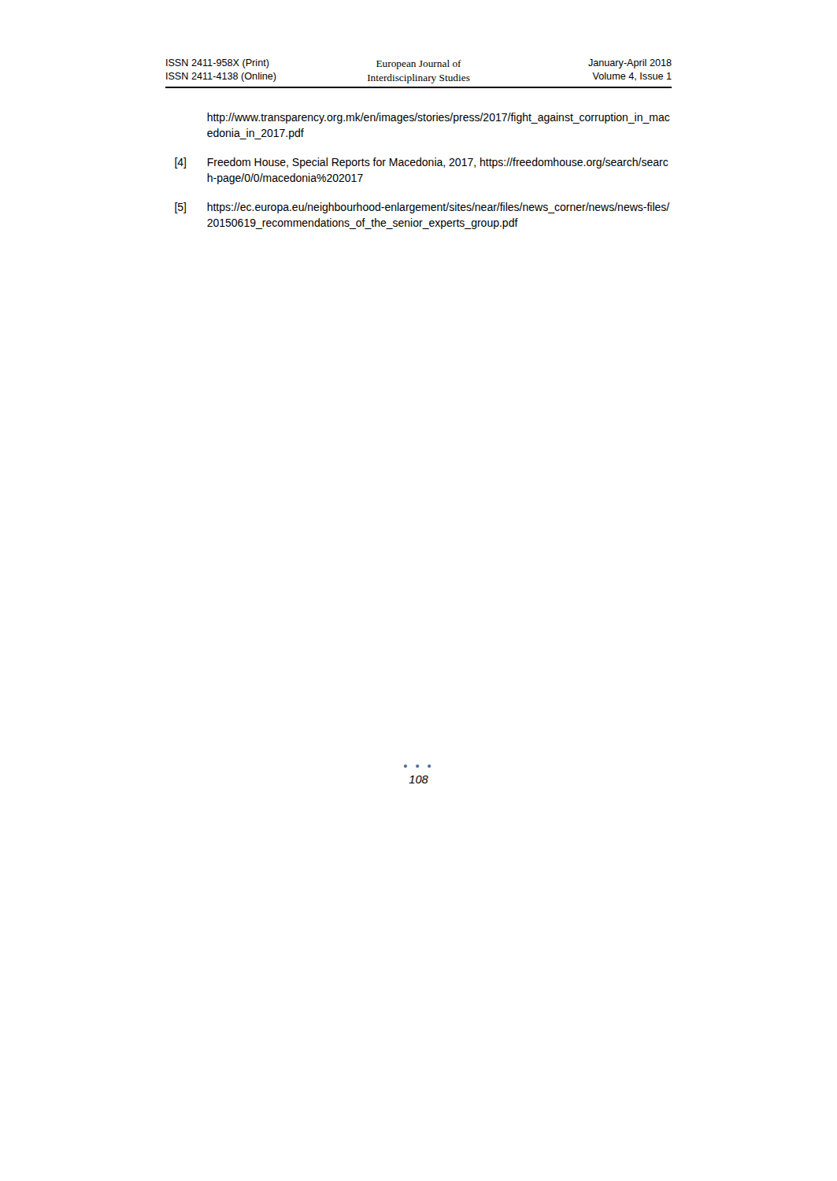| ISSN 2411-958X (Print) ISSN 2411-4138 (Online) | European Journal of Interdisciplinary Studies | January-April 2018 Volume 4, Issue 1 |
http://www.transparency.org.mk/en/images/stories/press/2017/fight_against_corruption_in_macedonia_in_2017.pdf
[4] Freedom House, Special Reports for Macedonia, 2017, https://freedomhouse.org/search/search-page/0/0/macedonia%202017
[5] https://ec.europa.eu/neighbourhood-enlargement/sites/near/files/news_corner/news/news-files/20150619_recommendations_of_the_senior_experts_group.pdf
• • •
108